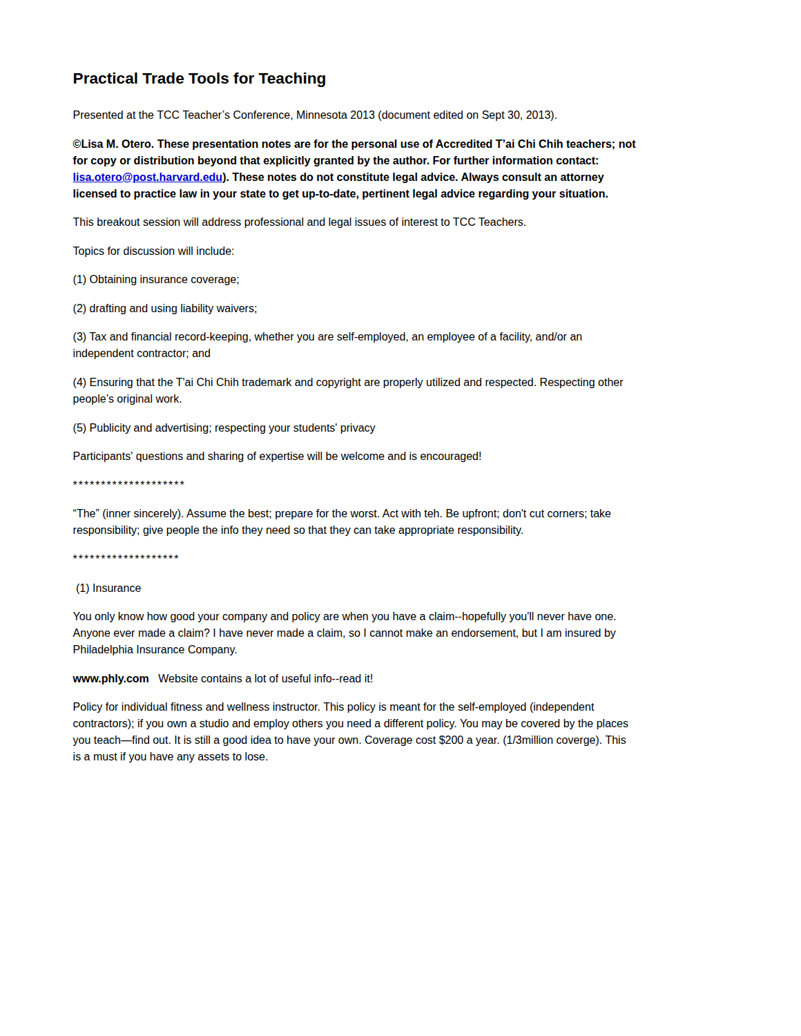Practical Trade Tools for Teaching
Presented at the TCC Teacher’s Conference, Minnesota 2013 (document edited on Sept 30, 2013).
©Lisa M. Otero. These presentation notes are for the personal use of Accredited T’ai Chi Chih teachers; not for copy or distribution beyond that explicitly granted by the author. For further information contact: lisa.otero@post.harvard.edu). These notes do not constitute legal advice. Always consult an attorney licensed to practice law in your state to get up-to-date, pertinent legal advice regarding your situation.
This breakout session will address professional and legal issues of interest to TCC Teachers.
Topics for discussion will include:
(1) Obtaining insurance coverage;
(2) drafting and using liability waivers;
(3) Tax and financial record-keeping, whether you are self-employed, an employee of a facility, and/or an independent contractor; and
(4) Ensuring that the T'ai Chi Chih trademark and copyright are properly utilized and respected. Respecting other people’s original work.
(5) Publicity and advertising; respecting your students' privacy
Participants' questions and sharing of expertise will be welcome and is encouraged!
********************
“The” (inner sincerely). Assume the best; prepare for the worst. Act with teh. Be upfront; don't cut corners; take responsibility; give people the info they need so that they can take appropriate responsibility.
*******************
(1) Insurance
You only know how good your company and policy are when you have a claim--hopefully you'll never have one. Anyone ever made a claim? I have never made a claim, so I cannot make an endorsement, but I am insured by Philadelphia Insurance Company.
www.phly.com Website contains a lot of useful info--read it!
Policy for individual fitness and wellness instructor. This policy is meant for the self-employed (independent contractors); if you own a studio and employ others you need a different policy. You may be covered by the places you teach—find out. It is still a good idea to have your own. Coverage cost $200 a year. (1/3million coverge). This is a must if you have any assets to lose.